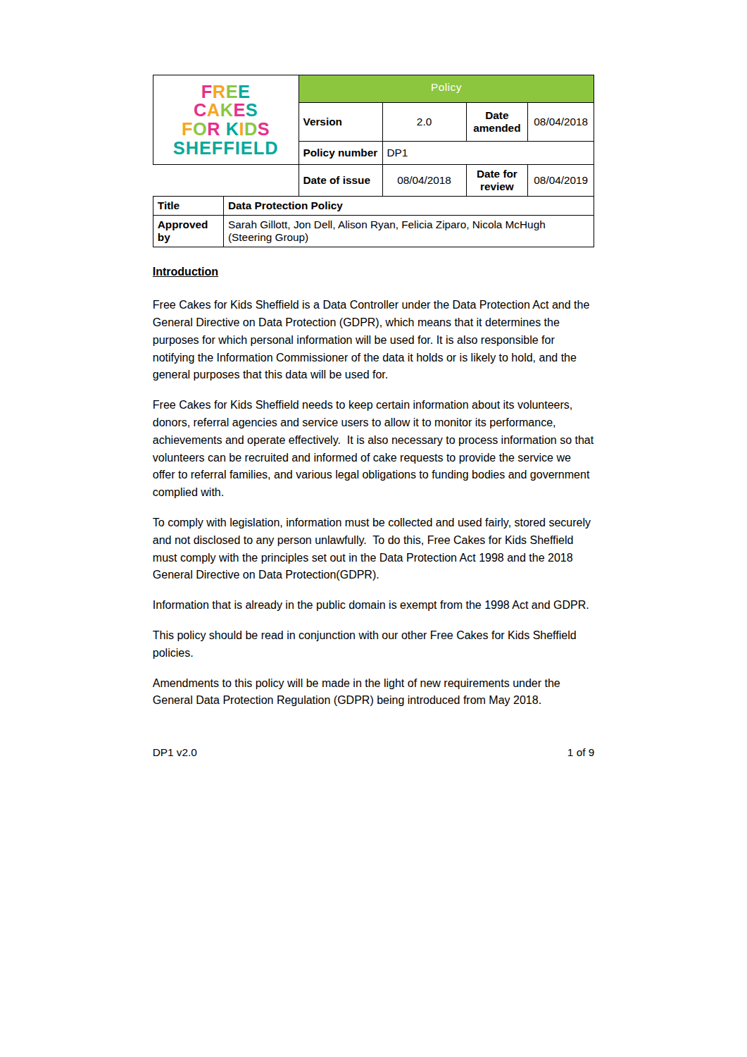| F R E E C A K E S F O R K I D S SHEFFIELD | Policy |
| Version | 2.0 | Date amended | 08/04/2018 |
| Policy number | DP1 |
| | Date of issue | 08/04/2018 | Date for review | 08/04/2019 |
| Title | Data Protection Policy |
| Approved by | Sarah Gillott, Jon Dell, Alison Ryan, Felicia Ziparo, Nicola McHugh (Steering Group) |
Introduction
Free Cakes for Kids Sheffield is a Data Controller under the Data Protection Act and the General Directive on Data Protection (GDPR), which means that it determines the purposes for which personal information will be used for. It is also responsible for notifying the Information Commissioner of the data it holds or is likely to hold, and the general purposes that this data will be used for.
Free Cakes for Kids Sheffield needs to keep certain information about its volunteers, donors, referral agencies and service users to allow it to monitor its performance, achievements and operate effectively. It is also necessary to process information so that volunteers can be recruited and informed of cake requests to provide the service we offer to referral families, and various legal obligations to funding bodies and government complied with.
To comply with legislation, information must be collected and used fairly, stored securely and not disclosed to any person unlawfully. To do this, Free Cakes for Kids Sheffield must comply with the principles set out in the Data Protection Act 1998 and the 2018 General Directive on Data Protection(GDPR).
Information that is already in the public domain is exempt from the 1998 Act and GDPR.
This policy should be read in conjunction with our other Free Cakes for Kids Sheffield policies.
Amendments to this policy will be made in the light of new requirements under the General Data Protection Regulation (GDPR) being introduced from May 2018.
DP1 v2.0 1 of 9